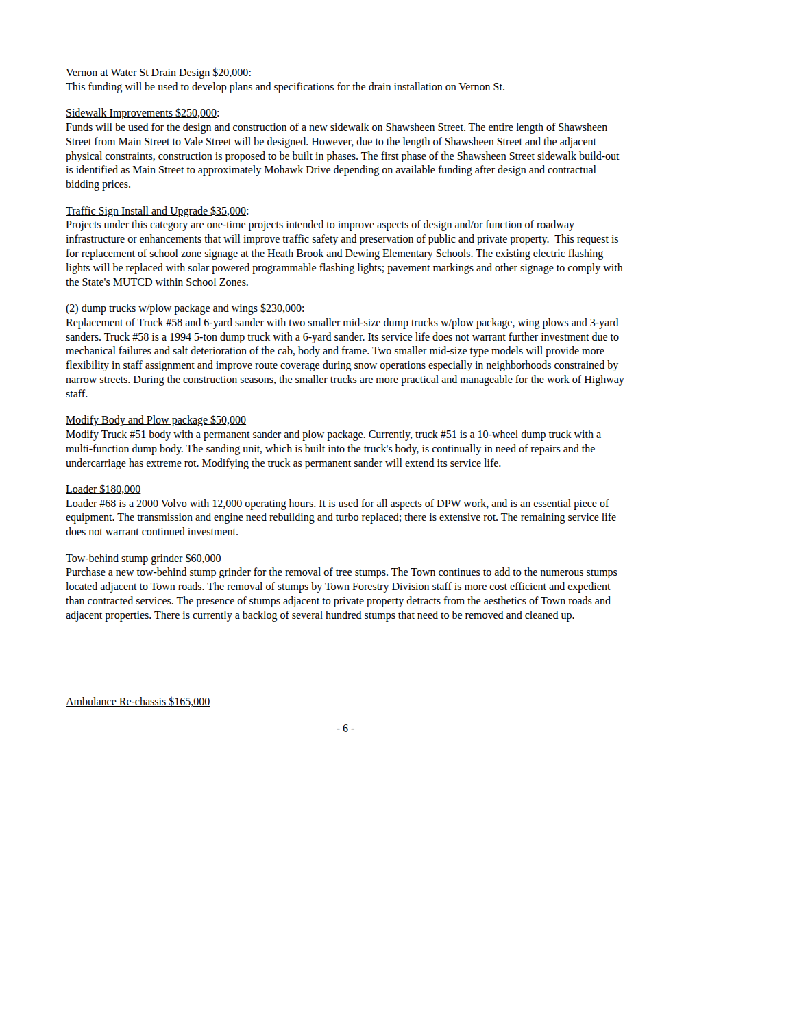Vernon at Water St Drain Design $20,000:
This funding will be used to develop plans and specifications for the drain installation on Vernon St.
Sidewalk Improvements $250,000:
Funds will be used for the design and construction of a new sidewalk on Shawsheen Street. The entire length of Shawsheen Street from Main Street to Vale Street will be designed. However, due to the length of Shawsheen Street and the adjacent physical constraints, construction is proposed to be built in phases. The first phase of the Shawsheen Street sidewalk build-out is identified as Main Street to approximately Mohawk Drive depending on available funding after design and contractual bidding prices.
Traffic Sign Install and Upgrade $35,000:
Projects under this category are one-time projects intended to improve aspects of design and/or function of roadway infrastructure or enhancements that will improve traffic safety and preservation of public and private property. This request is for replacement of school zone signage at the Heath Brook and Dewing Elementary Schools. The existing electric flashing lights will be replaced with solar powered programmable flashing lights; pavement markings and other signage to comply with the State's MUTCD within School Zones.
(2) dump trucks w/plow package and wings $230,000:
Replacement of Truck #58 and 6-yard sander with two smaller mid-size dump trucks w/plow package, wing plows and 3-yard sanders. Truck #58 is a 1994 5-ton dump truck with a 6-yard sander. Its service life does not warrant further investment due to mechanical failures and salt deterioration of the cab, body and frame. Two smaller mid-size type models will provide more flexibility in staff assignment and improve route coverage during snow operations especially in neighborhoods constrained by narrow streets. During the construction seasons, the smaller trucks are more practical and manageable for the work of Highway staff.
Modify Body and Plow package $50,000
Modify Truck #51 body with a permanent sander and plow package. Currently, truck #51 is a 10-wheel dump truck with a multi-function dump body. The sanding unit, which is built into the truck's body, is continually in need of repairs and the undercarriage has extreme rot. Modifying the truck as permanent sander will extend its service life.
Loader $180,000
Loader #68 is a 2000 Volvo with 12,000 operating hours. It is used for all aspects of DPW work, and is an essential piece of equipment. The transmission and engine need rebuilding and turbo replaced; there is extensive rot. The remaining service life does not warrant continued investment.
Tow-behind stump grinder $60,000
Purchase a new tow-behind stump grinder for the removal of tree stumps. The Town continues to add to the numerous stumps located adjacent to Town roads. The removal of stumps by Town Forestry Division staff is more cost efficient and expedient than contracted services. The presence of stumps adjacent to private property detracts from the aesthetics of Town roads and adjacent properties. There is currently a backlog of several hundred stumps that need to be removed and cleaned up.
Ambulance Re-chassis $165,000
- 6 -